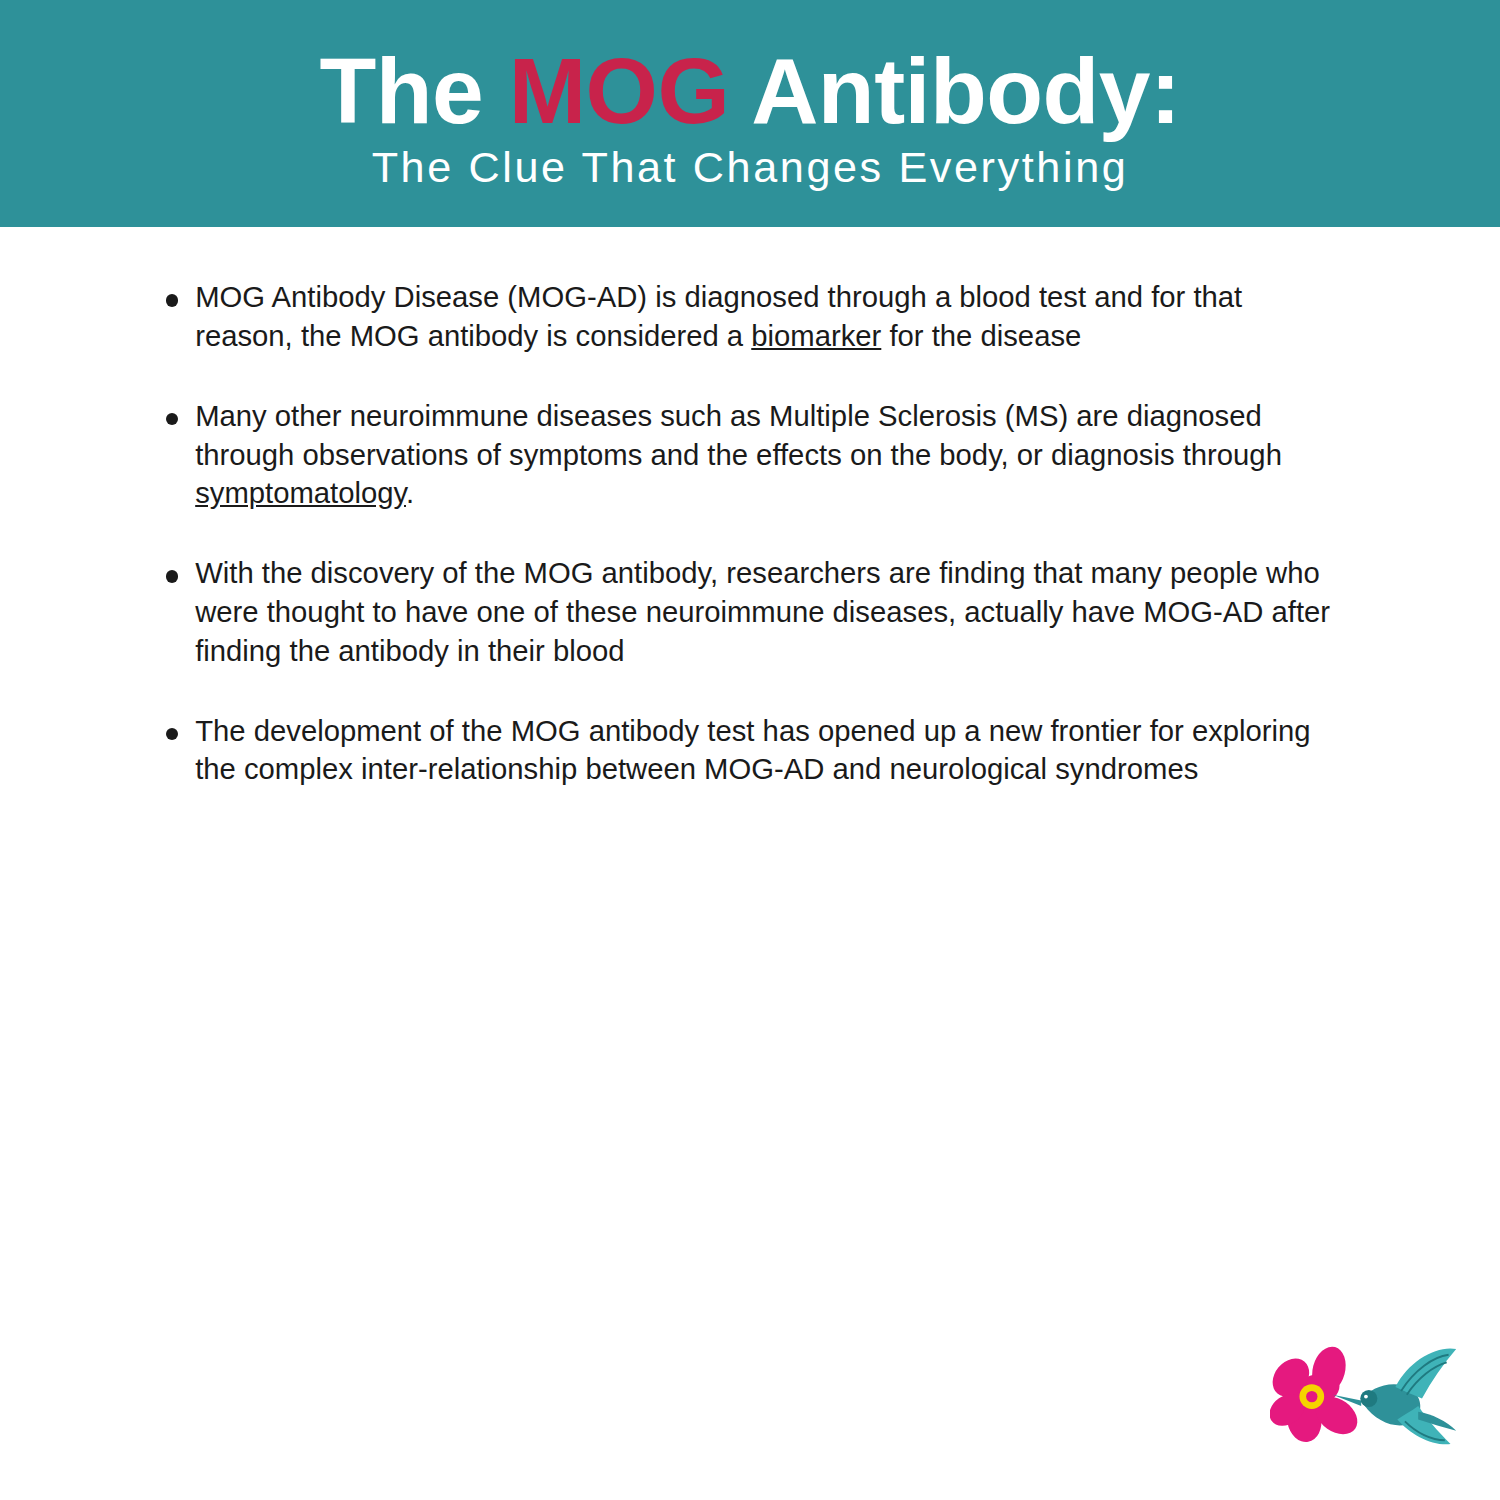The MOG Antibody:
The Clue That Changes Everything
MOG Antibody Disease (MOG-AD) is diagnosed through a blood test and for that reason, the MOG antibody is considered a biomarker for the disease
Many other neuroimmune diseases such as Multiple Sclerosis (MS) are diagnosed through observations of symptoms and the effects on the body, or diagnosis through symptomatology.
With the discovery of the MOG antibody, researchers are finding that many people who were thought to have one of these neuroimmune diseases, actually have MOG-AD after finding the antibody in their blood
The development of the MOG antibody test has opened up a new frontier for exploring the complex inter-relationship between MOG-AD and neurological syndromes